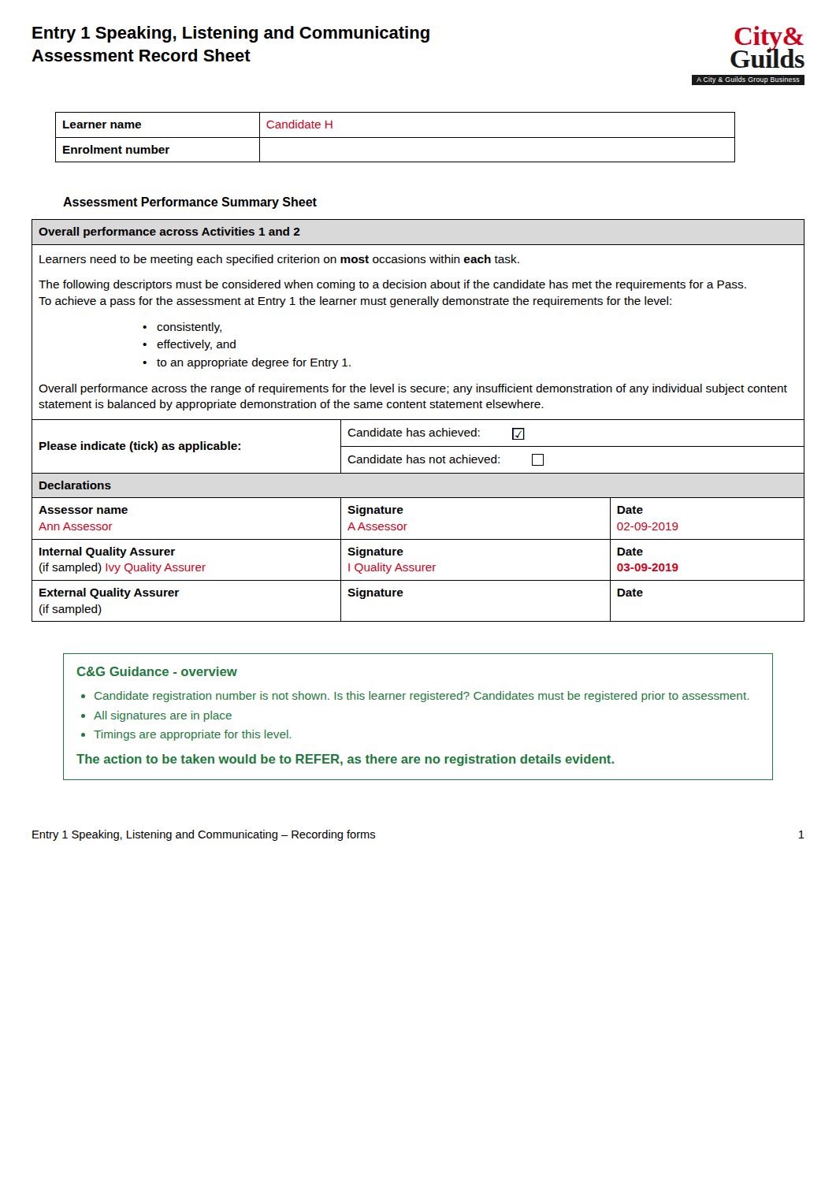Entry 1 Speaking, Listening and Communicating
Assessment Record Sheet
City& Guilds A City & Guilds Group Business
| Learner name | Candidate H |
| Enrolment number | |
Assessment Performance Summary Sheet
| Overall performance across Activities 1 and 2 |
| Learners need to be meeting each specified criterion on most occasions within each task. The following descriptors must be considered when coming to a decision about if the candidate has met the requirements for a Pass. To achieve a pass for the assessment at Entry 1 the learner must generally demonstrate the requirements for the level: consistently, effectively, and to an appropriate degree for Entry 1. Overall performance across the range of requirements for the level is secure; any insufficient demonstration of any individual subject content statement is balanced by appropriate demonstration of the same content statement elsewhere. |
| Please indicate (tick) as applicable: | Candidate has achieved: |
| Candidate has not achieved: |
| Declarations |
| Assessor name Ann Assessor | Signature A Assessor | Date 02-09-2019 |
| Internal Quality Assurer (if sampled) Ivy Quality Assurer | Signature I Quality Assurer | Date 03-09-2019 |
| External Quality Assurer (if sampled) | Signature | Date |
C&G Guidance - overview
Candidate registration number is not shown. Is this learner registered? Candidates must be registered prior to assessment.
All signatures are in place
Timings are appropriate for this level.
The action to be taken would be to REFER, as there are no registration details evident.
Entry 1 Speaking, Listening and Communicating – Recording forms 1